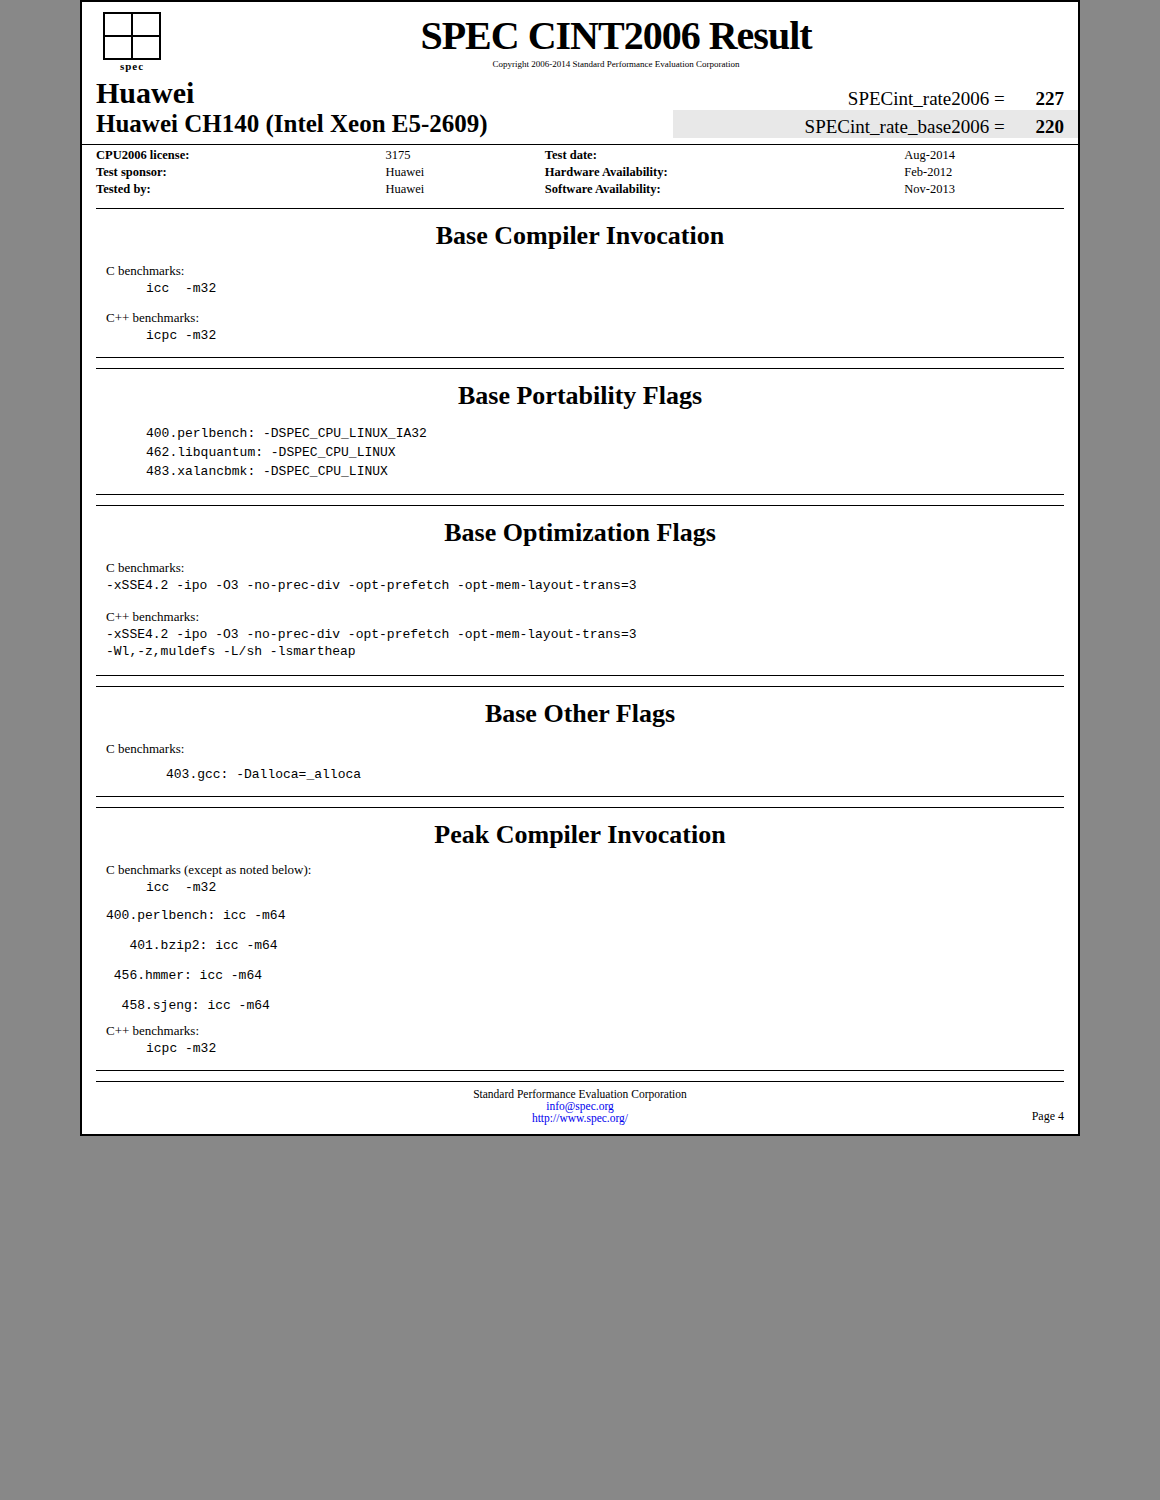spec
SPEC CINT2006 Result
Copyright 2006-2014 Standard Performance Evaluation Corporation
| Huawei | SPECint_rate2006 = 227 |
| Huawei CH140 (Intel Xeon E5-2609) | SPECint_rate_base2006 = 220 |
| CPU2006 license: | 3175 | Test date: | Aug-2014 |
| Test sponsor: | Huawei | Hardware Availability: | Feb-2012 |
| Tested by: | Huawei | Software Availability: | Nov-2013 |
Base Compiler Invocation
C benchmarks:
icc -m32
C++ benchmarks:
icpc -m32
Base Portability Flags
400.perlbench: -DSPEC_CPU_LINUX_IA32
462.libquantum: -DSPEC_CPU_LINUX
483.xalancbmk: -DSPEC_CPU_LINUX
Base Optimization Flags
C benchmarks:
-xSSE4.2 -ipo -O3 -no-prec-div -opt-prefetch -opt-mem-layout-trans=3
C++ benchmarks:
-xSSE4.2 -ipo -O3 -no-prec-div -opt-prefetch -opt-mem-layout-trans=3
-Wl,-z,muldefs -L/sh -lsmartheap
Base Other Flags
C benchmarks:
403.gcc: -Dalloca=_alloca
Peak Compiler Invocation
C benchmarks (except as noted below):
icc -m32
400.perlbench: icc -m64
401.bzip2: icc -m64
456.hmmer: icc -m64
458.sjeng: icc -m64
C++ benchmarks:
icpc -m32
Standard Performance Evaluation Corporation
info@spec.org
http://www.spec.org/ Page 4